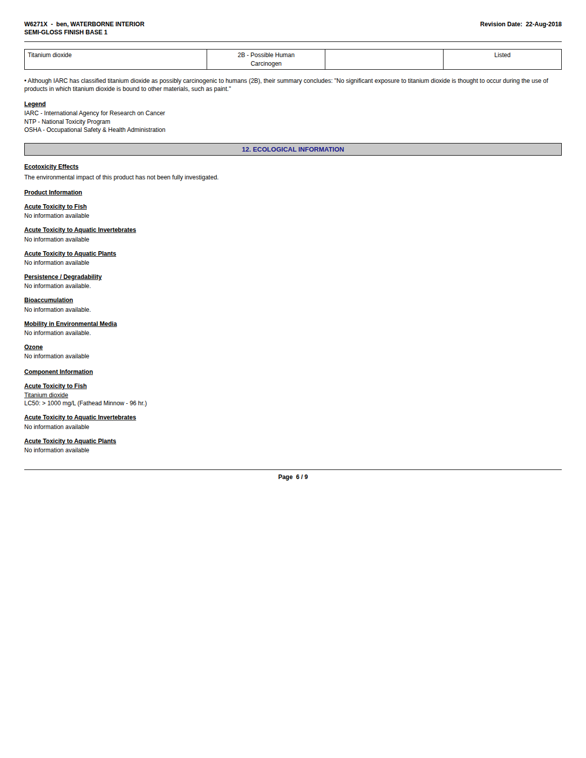W6271X - ben, WATERBORNE INTERIOR
SEMI-GLOSS FINISH BASE 1
Revision Date: 22-Aug-2018
| Titanium dioxide | 2B - Possible Human Carcinogen | | Listed |
• Although IARC has classified titanium dioxide as possibly carcinogenic to humans (2B), their summary concludes: "No significant exposure to titanium dioxide is thought to occur during the use of products in which titanium dioxide is bound to other materials, such as paint."
Legend
IARC - International Agency for Research on Cancer
NTP - National Toxicity Program
OSHA - Occupational Safety & Health Administration
12. ECOLOGICAL INFORMATION
Ecotoxicity Effects
The environmental impact of this product has not been fully investigated.
Product Information
Acute Toxicity to Fish
No information available
Acute Toxicity to Aquatic Invertebrates
No information available
Acute Toxicity to Aquatic Plants
No information available
Persistence / Degradability
No information available.
Bioaccumulation
No information available.
Mobility in Environmental Media
No information available.
Ozone
No information available
Component Information
Acute Toxicity to Fish
Titanium dioxide
LC50: > 1000 mg/L (Fathead Minnow - 96 hr.)
Acute Toxicity to Aquatic Invertebrates
No information available
Acute Toxicity to Aquatic Plants
No information available
Page 6 / 9